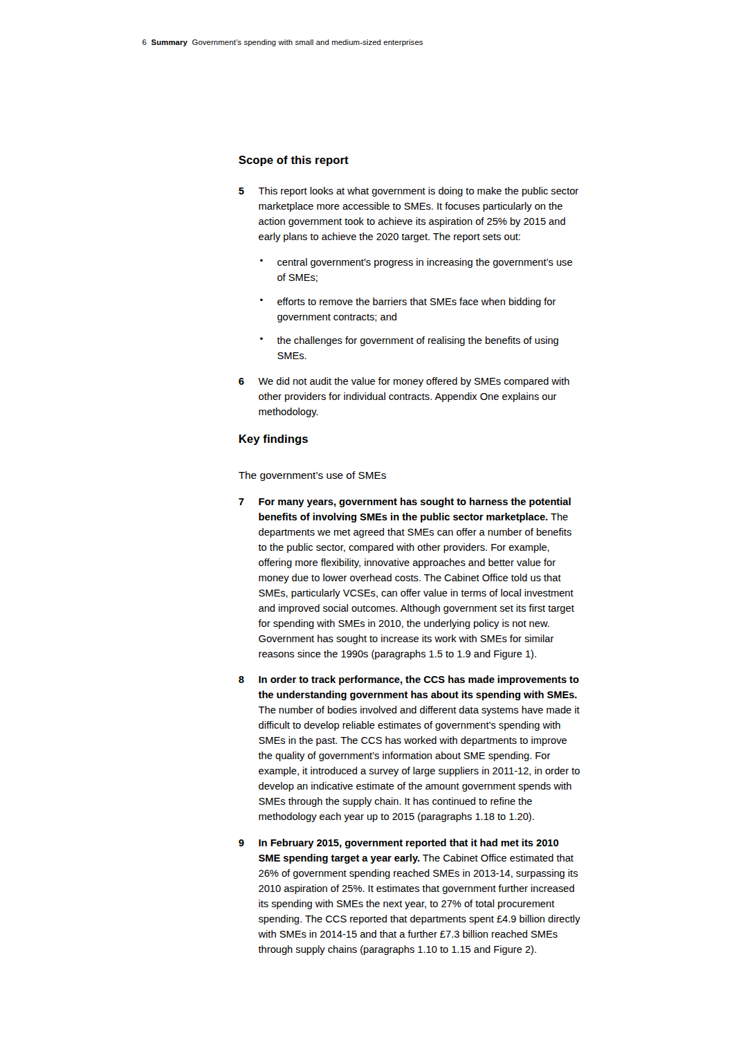6 Summary Government’s spending with small and medium-sized enterprises
Scope of this report
5
This report looks at what government is doing to make the public sector marketplace more accessible to SMEs. It focuses particularly on the action government took to achieve its aspiration of 25% by 2015 and early plans to achieve the 2020 target. The report sets out:
central government’s progress in increasing the government’s use of SMEs;
efforts to remove the barriers that SMEs face when bidding for government contracts; and
the challenges for government of realising the benefits of using SMEs.
6
We did not audit the value for money offered by SMEs compared with other providers for individual contracts. Appendix One explains our methodology.
Key findings
The government’s use of SMEs
7
For many years, government has sought to harness the potential benefits of involving SMEs in the public sector marketplace. The departments we met agreed that SMEs can offer a number of benefits to the public sector, compared with other providers. For example, offering more flexibility, innovative approaches and better value for money due to lower overhead costs. The Cabinet Office told us that SMEs, particularly VCSEs, can offer value in terms of local investment and improved social outcomes. Although government set its first target for spending with SMEs in 2010, the underlying policy is not new. Government has sought to increase its work with SMEs for similar reasons since the 1990s (paragraphs 1.5 to 1.9 and Figure 1).
8
In order to track performance, the CCS has made improvements to the understanding government has about its spending with SMEs. The number of bodies involved and different data systems have made it difficult to develop reliable estimates of government’s spending with SMEs in the past. The CCS has worked with departments to improve the quality of government’s information about SME spending. For example, it introduced a survey of large suppliers in 2011-12, in order to develop an indicative estimate of the amount government spends with SMEs through the supply chain. It has continued to refine the methodology each year up to 2015 (paragraphs 1.18 to 1.20).
9
In February 2015, government reported that it had met its 2010 SME spending target a year early. The Cabinet Office estimated that 26% of government spending reached SMEs in 2013-14, surpassing its 2010 aspiration of 25%. It estimates that government further increased its spending with SMEs the next year, to 27% of total procurement spending. The CCS reported that departments spent £4.9 billion directly with SMEs in 2014-15 and that a further £7.3 billion reached SMEs through supply chains (paragraphs 1.10 to 1.15 and Figure 2).